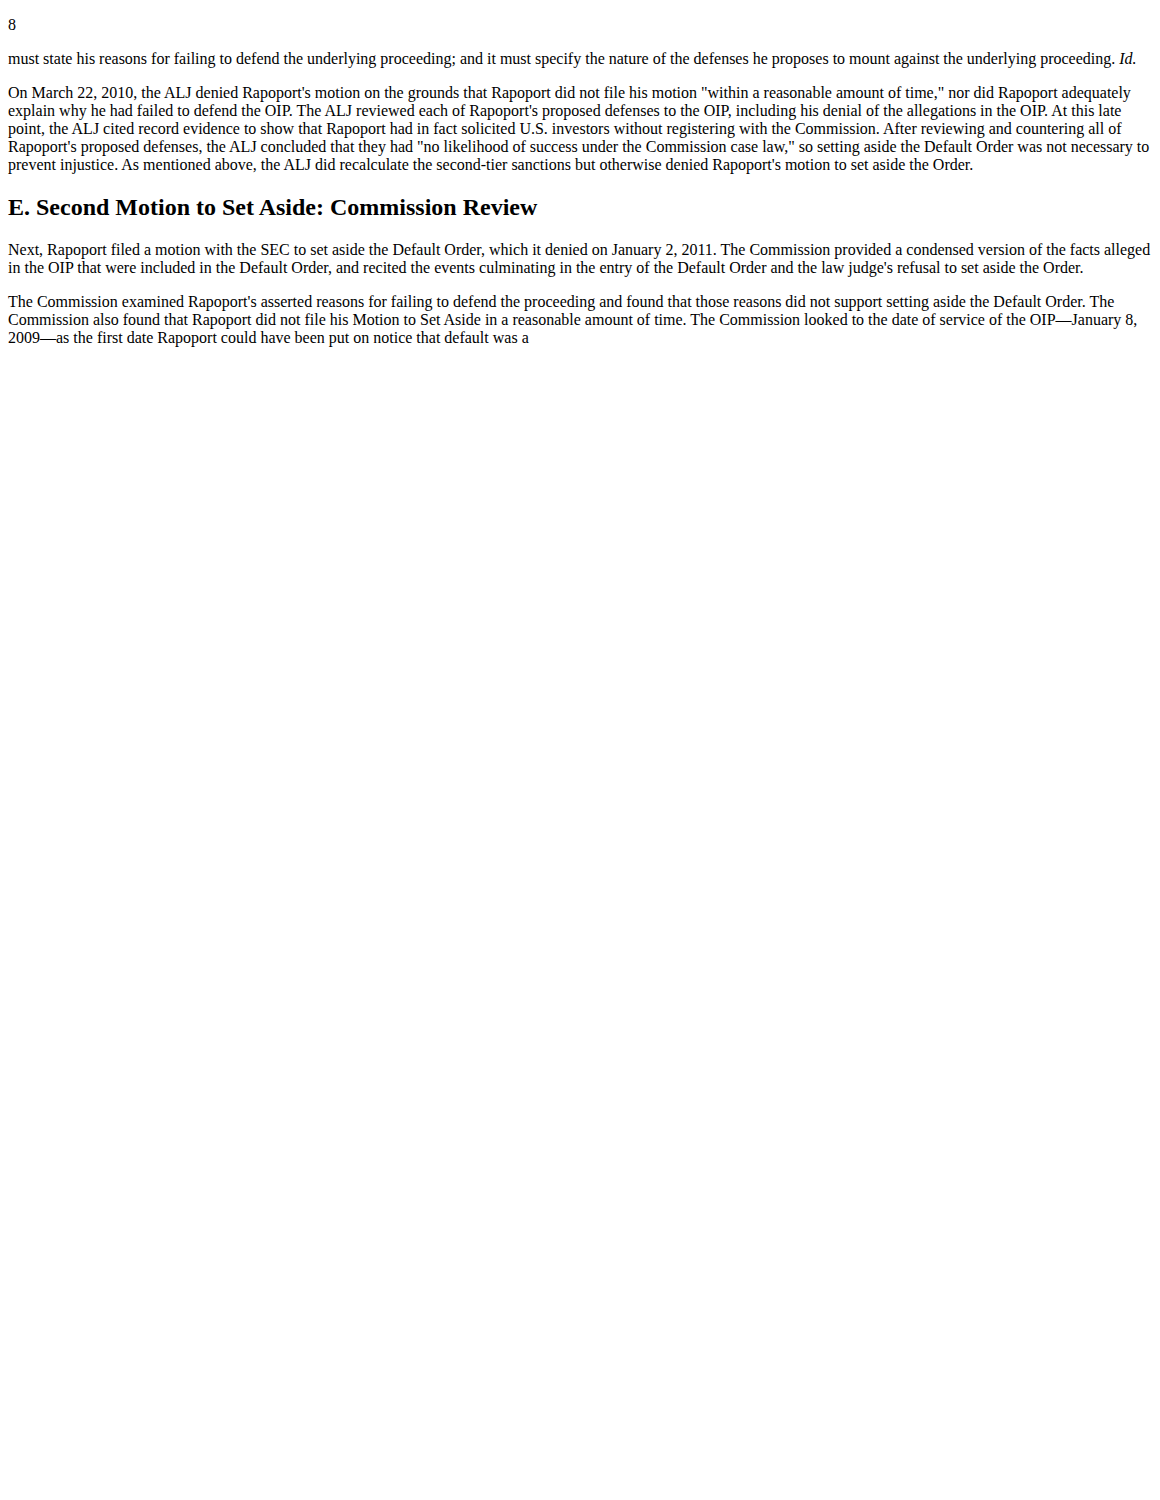8
must state his reasons for failing to defend the underlying proceeding; and it must specify the nature of the defenses he proposes to mount against the underlying proceeding. Id.
On March 22, 2010, the ALJ denied Rapoport's motion on the grounds that Rapoport did not file his motion "within a reasonable amount of time," nor did Rapoport adequately explain why he had failed to defend the OIP. The ALJ reviewed each of Rapoport's proposed defenses to the OIP, including his denial of the allegations in the OIP. At this late point, the ALJ cited record evidence to show that Rapoport had in fact solicited U.S. investors without registering with the Commission. After reviewing and countering all of Rapoport's proposed defenses, the ALJ concluded that they had "no likelihood of success under the Commission case law," so setting aside the Default Order was not necessary to prevent injustice. As mentioned above, the ALJ did recalculate the second-tier sanctions but otherwise denied Rapoport's motion to set aside the Order.
E. Second Motion to Set Aside: Commission Review
Next, Rapoport filed a motion with the SEC to set aside the Default Order, which it denied on January 2, 2011. The Commission provided a condensed version of the facts alleged in the OIP that were included in the Default Order, and recited the events culminating in the entry of the Default Order and the law judge's refusal to set aside the Order.
The Commission examined Rapoport's asserted reasons for failing to defend the proceeding and found that those reasons did not support setting aside the Default Order. The Commission also found that Rapoport did not file his Motion to Set Aside in a reasonable amount of time. The Commission looked to the date of service of the OIP—January 8, 2009—as the first date Rapoport could have been put on notice that default was a